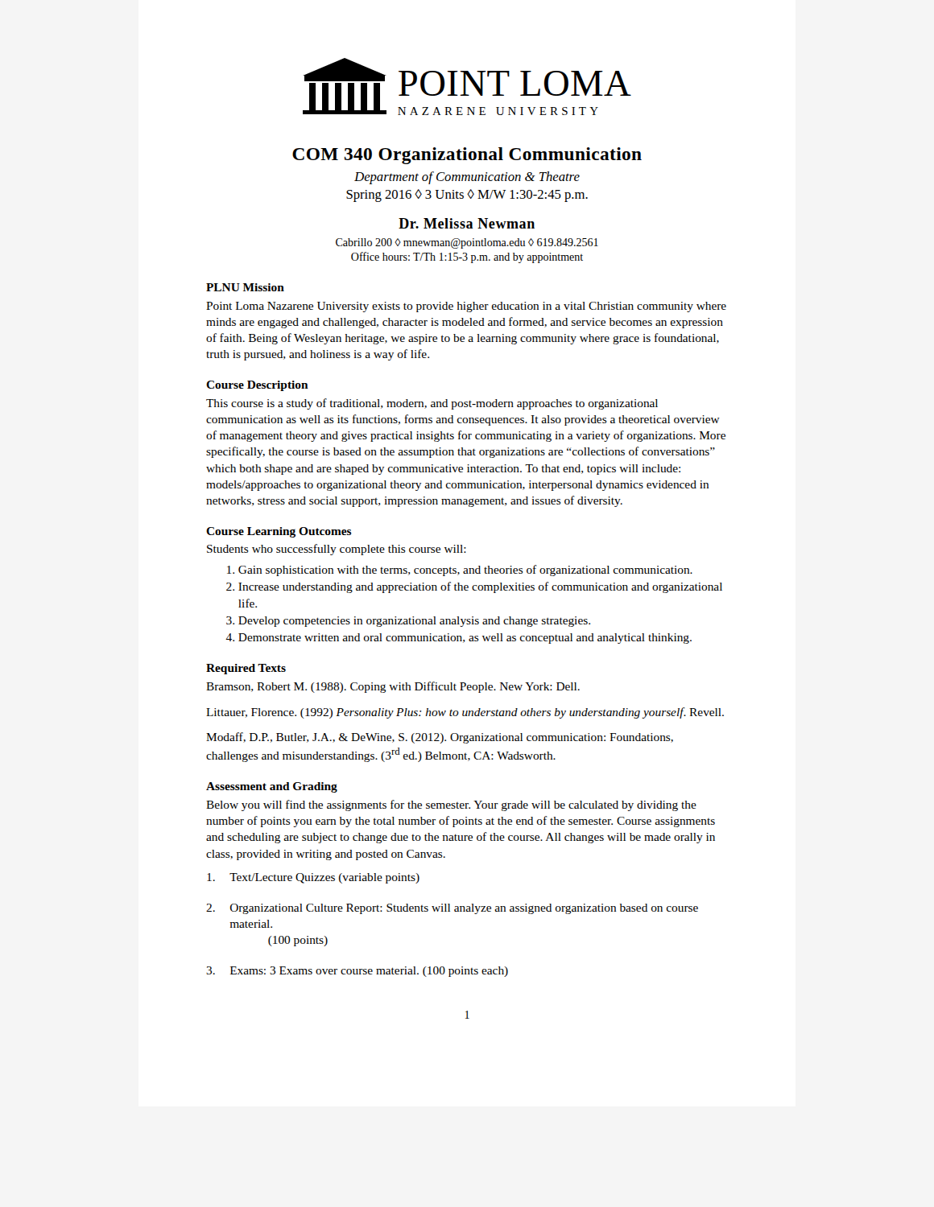POINT LOMA
NAZARENE UNIVERSITY
COM 340 Organizational Communication
Department of Communication & Theatre
Spring 2016 ◊ 3 Units ◊ M/W 1:30-2:45 p.m.
Dr. Melissa Newman
Cabrillo 200 ◊ mnewman@pointloma.edu ◊ 619.849.2561
Office hours: T/Th 1:15-3 p.m. and by appointment
PLNU Mission
Point Loma Nazarene University exists to provide higher education in a vital Christian community where minds are engaged and challenged, character is modeled and formed, and service becomes an expression of faith. Being of Wesleyan heritage, we aspire to be a learning community where grace is foundational, truth is pursued, and holiness is a way of life.
Course Description
This course is a study of traditional, modern, and post-modern approaches to organizational communication as well as its functions, forms and consequences. It also provides a theoretical overview of management theory and gives practical insights for communicating in a variety of organizations. More specifically, the course is based on the assumption that organizations are “collections of conversations” which both shape and are shaped by communicative interaction. To that end, topics will include: models/approaches to organizational theory and communication, interpersonal dynamics evidenced in networks, stress and social support, impression management, and issues of diversity.
Course Learning Outcomes
Students who successfully complete this course will:
Gain sophistication with the terms, concepts, and theories of organizational communication.
Increase understanding and appreciation of the complexities of communication and organizational life.
Develop competencies in organizational analysis and change strategies.
Demonstrate written and oral communication, as well as conceptual and analytical thinking.
Required Texts
Bramson, Robert M. (1988). Coping with Difficult People. New York: Dell.
Littauer, Florence. (1992) Personality Plus: how to understand others by understanding yourself. Revell.
Modaff, D.P., Butler, J.A., & DeWine, S. (2012). Organizational communication: Foundations, challenges and misunderstandings. (3rd ed.) Belmont, CA: Wadsworth.
Assessment and Grading
Below you will find the assignments for the semester. Your grade will be calculated by dividing the number of points you earn by the total number of points at the end of the semester. Course assignments and scheduling are subject to change due to the nature of the course. All changes will be made orally in class, provided in writing and posted on Canvas.
1. Text/Lecture Quizzes (variable points)
2. Organizational Culture Report: Students will analyze an assigned organization based on course material. (100 points)
3. Exams: 3 Exams over course material. (100 points each)
1